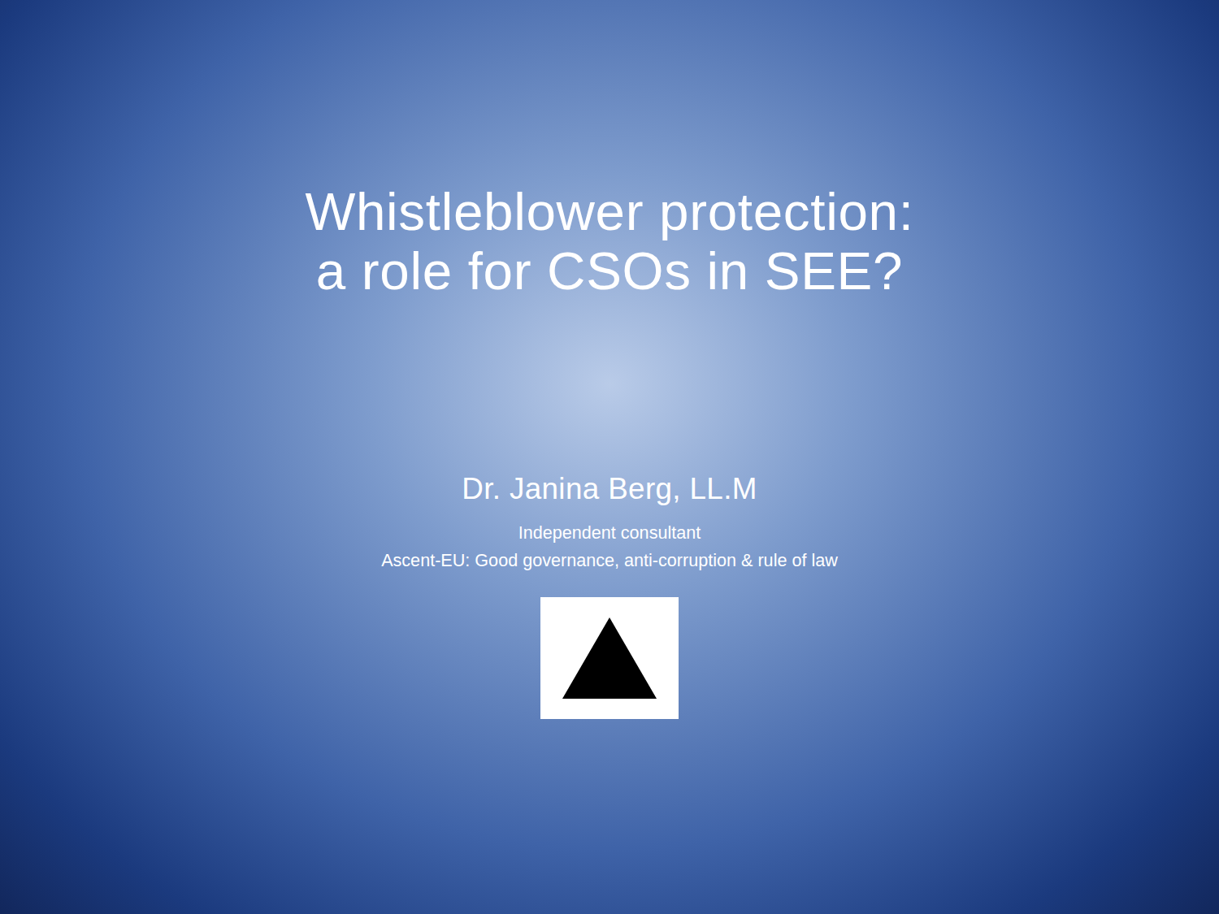Whistleblower protection:
a role for CSOs in SEE?
Dr. Janina Berg, LL.M
Independent consultant
Ascent-EU: Good governance, anti-corruption & rule of law